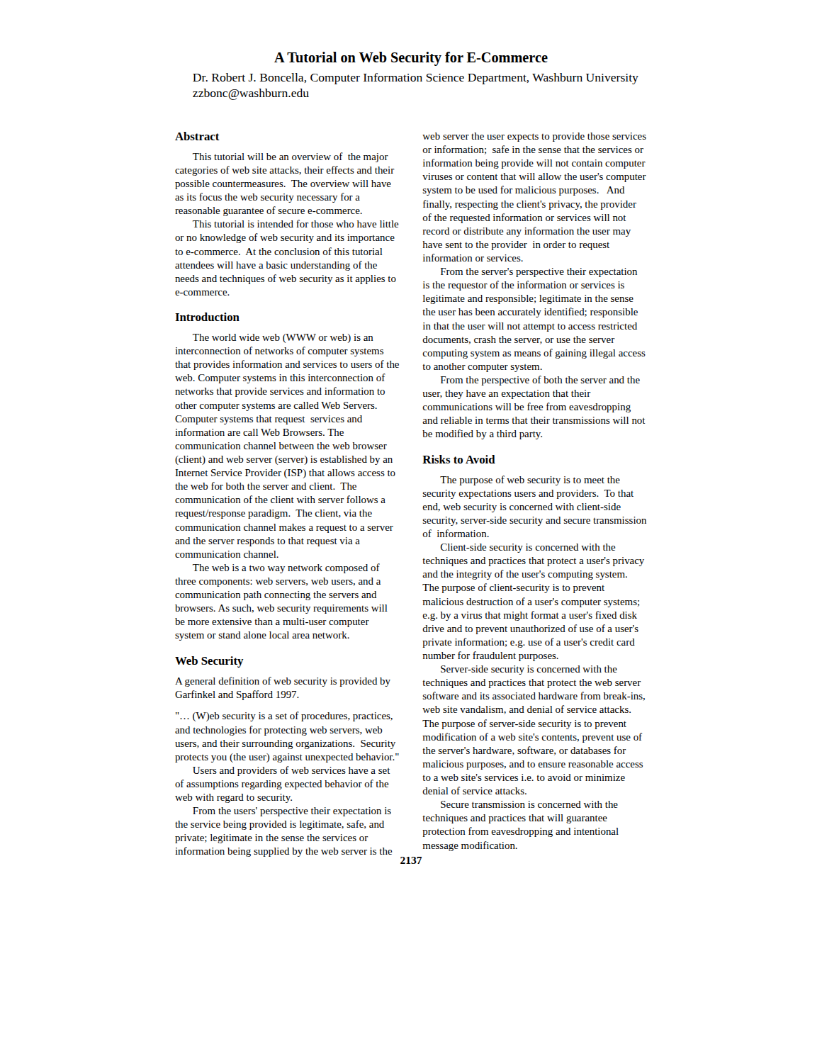A Tutorial on Web Security for E-Commerce
Dr. Robert J. Boncella, Computer Information Science Department, Washburn University
zzbonc@washburn.edu
Abstract
This tutorial will be an overview of the major categories of web site attacks, their effects and their possible countermeasures. The overview will have as its focus the web security necessary for a reasonable guarantee of secure e-commerce.
This tutorial is intended for those who have little or no knowledge of web security and its importance to e-commerce. At the conclusion of this tutorial attendees will have a basic understanding of the needs and techniques of web security as it applies to e-commerce.
Introduction
The world wide web (WWW or web) is an interconnection of networks of computer systems that provides information and services to users of the web. Computer systems in this interconnection of networks that provide services and information to other computer systems are called Web Servers. Computer systems that request services and information are call Web Browsers. The communication channel between the web browser (client) and web server (server) is established by an Internet Service Provider (ISP) that allows access to the web for both the server and client. The communication of the client with server follows a request/response paradigm. The client, via the communication channel makes a request to a server and the server responds to that request via a communication channel.
The web is a two way network composed of three components: web servers, web users, and a communication path connecting the servers and browsers. As such, web security requirements will be more extensive than a multi-user computer system or stand alone local area network.
Web Security
A general definition of web security is provided by Garfinkel and Spafford 1997.
"… (W)eb security is a set of procedures, practices, and technologies for protecting web servers, web users, and their surrounding organizations. Security protects you (the user) against unexpected behavior."
Users and providers of web services have a set of assumptions regarding expected behavior of the web with regard to security.
From the users' perspective their expectation is the service being provided is legitimate, safe, and private; legitimate in the sense the services or information being supplied by the web server is the web server the user expects to provide those services or information; safe in the sense that the services or information being provide will not contain computer viruses or content that will allow the user's computer system to be used for malicious purposes. And finally, respecting the client's privacy, the provider of the requested information or services will not record or distribute any information the user may have sent to the provider in order to request information or services.
From the server's perspective their expectation is the requestor of the information or services is legitimate and responsible; legitimate in the sense the user has been accurately identified; responsible in that the user will not attempt to access restricted documents, crash the server, or use the server computing system as means of gaining illegal access to another computer system.
From the perspective of both the server and the user, they have an expectation that their communications will be free from eavesdropping and reliable in terms that their transmissions will not be modified by a third party.
Risks to Avoid
The purpose of web security is to meet the security expectations users and providers. To that end, web security is concerned with client-side security, server-side security and secure transmission of information.
Client-side security is concerned with the techniques and practices that protect a user's privacy and the integrity of the user's computing system. The purpose of client-security is to prevent malicious destruction of a user's computer systems; e.g. by a virus that might format a user's fixed disk drive and to prevent unauthorized of use of a user's private information; e.g. use of a user's credit card number for fraudulent purposes.
Server-side security is concerned with the techniques and practices that protect the web server software and its associated hardware from break-ins, web site vandalism, and denial of service attacks. The purpose of server-side security is to prevent modification of a web site's contents, prevent use of the server's hardware, software, or databases for malicious purposes, and to ensure reasonable access to a web site's services i.e. to avoid or minimize denial of service attacks.
Secure transmission is concerned with the techniques and practices that will guarantee protection from eavesdropping and intentional message modification.
2137